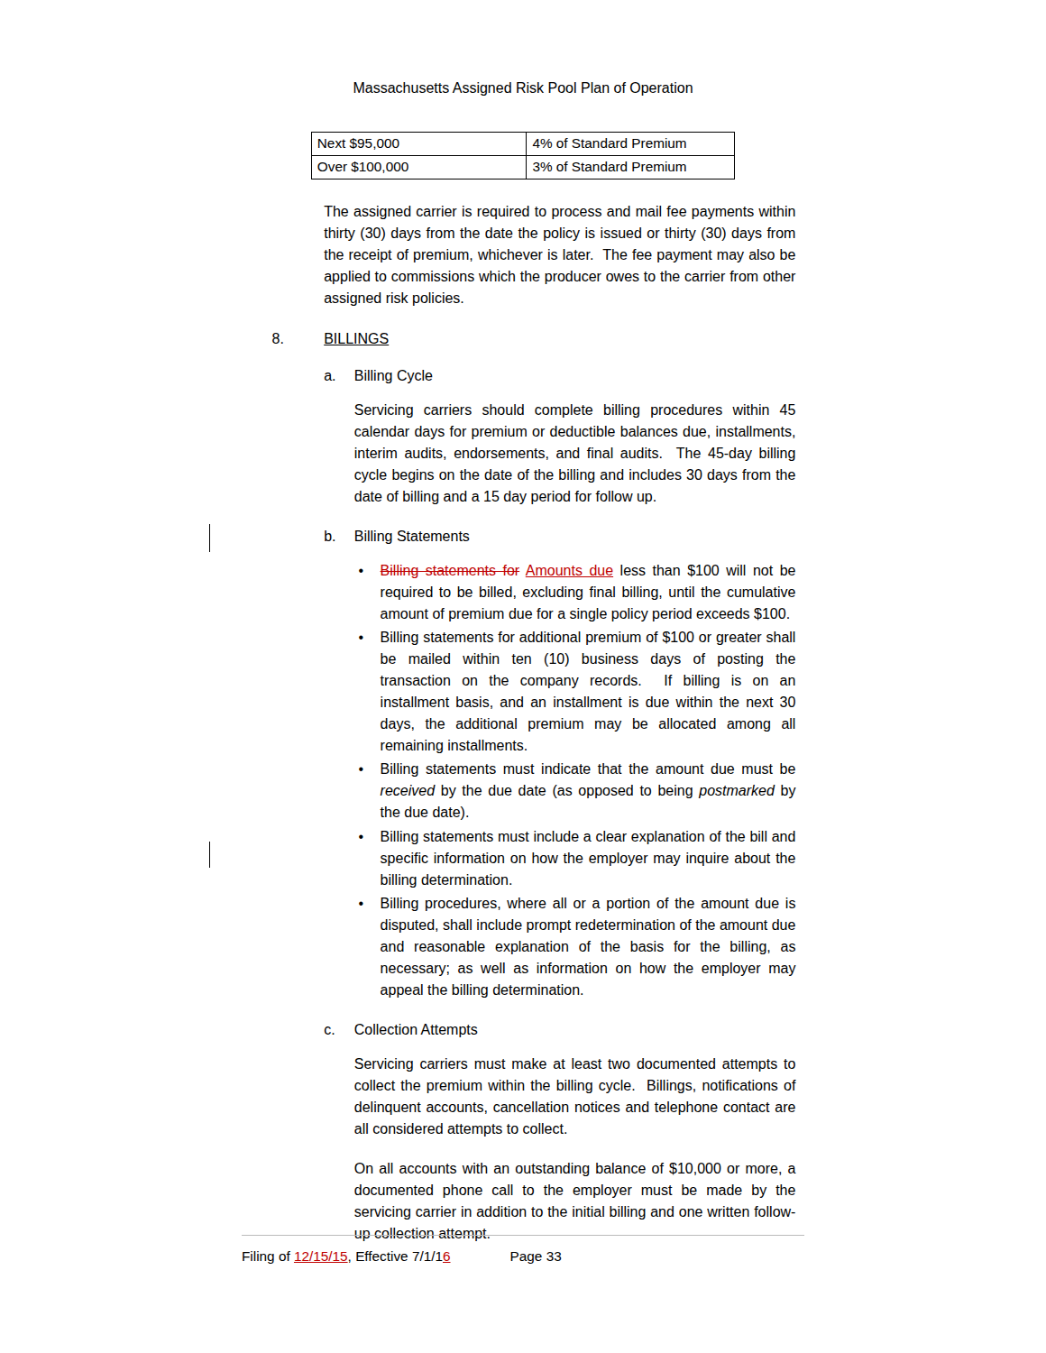Massachusetts Assigned Risk Pool Plan of Operation
| Next $95,000 | 4% of Standard Premium |
| Over $100,000 | 3% of Standard Premium |
The assigned carrier is required to process and mail fee payments within thirty (30) days from the date the policy is issued or thirty (30) days from the receipt of premium, whichever is later. The fee payment may also be applied to commissions which the producer owes to the carrier from other assigned risk policies.
8.
BILLINGS
a.
Billing Cycle
Servicing carriers should complete billing procedures within 45 calendar days for premium or deductible balances due, installments, interim audits, endorsements, and final audits. The 45-day billing cycle begins on the date of the billing and includes 30 days from the date of billing and a 15 day period for follow up.
b.
Billing Statements
Billing statements for Amounts due less than $100 will not be required to be billed, excluding final billing, until the cumulative amount of premium due for a single policy period exceeds $100.
Billing statements for additional premium of $100 or greater shall be mailed within ten (10) business days of posting the transaction on the company records. If billing is on an installment basis, and an installment is due within the next 30 days, the additional premium may be allocated among all remaining installments.
Billing statements must indicate that the amount due must be received by the due date (as opposed to being postmarked by the due date).
Billing statements must include a clear explanation of the bill and specific information on how the employer may inquire about the billing determination.
Billing procedures, where all or a portion of the amount due is disputed, shall include prompt redetermination of the amount due and reasonable explanation of the basis for the billing, as necessary; as well as information on how the employer may appeal the billing determination.
c.
Collection Attempts
Servicing carriers must make at least two documented attempts to collect the premium within the billing cycle. Billings, notifications of delinquent accounts, cancellation notices and telephone contact are all considered attempts to collect.
On all accounts with an outstanding balance of $10,000 or more, a documented phone call to the employer must be made by the servicing carrier in addition to the initial billing and one written follow-up collection attempt.
Filing of 12/15/15, Effective 7/1/16
Page 33